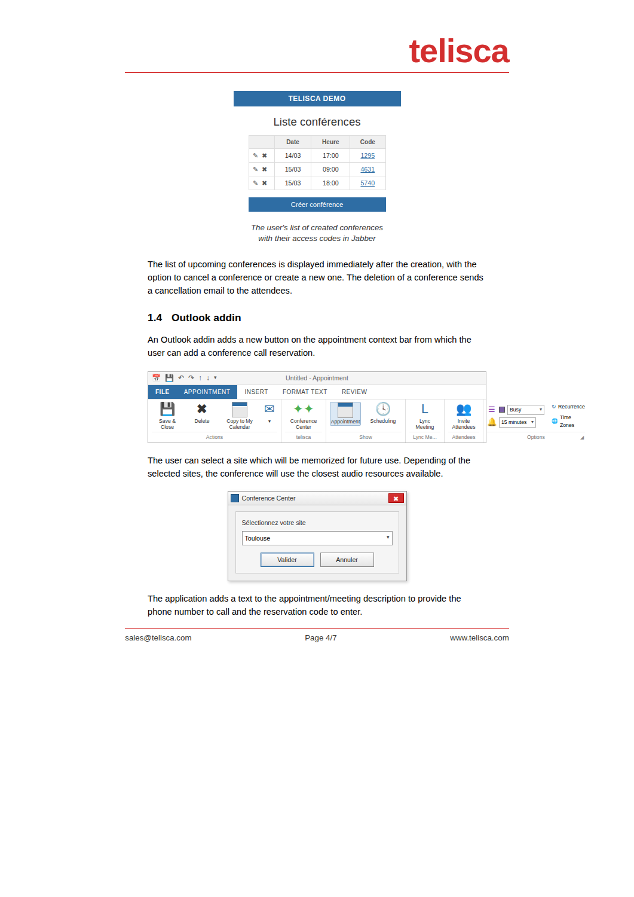telisca
TELISCA DEMO
Liste conférences
| | Date | Heure | Code |
| --- | --- | --- | --- |
| ✎✖ | 14/03 | 17:00 | 1295 |
| ✎✖ | 15/03 | 09:00 | 4631 |
| ✎✖ | 15/03 | 18:00 | 5740 |
Créer conférence
The user's list of created conferences
with their access codes in Jabber
The list of upcoming conferences is displayed immediately after the creation, with the option to cancel a conference or create a new one. The deletion of a conference sends a cancellation email to the attendees.
1.4 Outlook addin
An Outlook addin adds a new button on the appointment context bar from which the user can add a conference call reservation.
📅 💾 ↶ ↷ ↑ ↓ ▾
Untitled - Appointment
FILE
APPOINTMENT
INSERT
FORMAT TEXT
REVIEW
💾
Save &
Close
✖
Delete
Copy to My
Calendar
✉
▾
Actions
✦✦
Conference
Center
telisca
Appointment
🕓
Scheduling
Show
L
Lync
Meeting
Lync Me...
👥
Invite
Attendees
Attendees
☰ Busy
🔔 15 minutes
↻ Recurrence
🌐 Time Zones
Options ◢
The user can select a site which will be memorized for future use. Depending of the selected sites, the conference will use the closest audio resources available.
Conference Center
✖
Sélectionnez votre site
Toulouse
Valider
Annuler
The application adds a text to the appointment/meeting description to provide the phone number to call and the reservation code to enter.
sales@telisca.com Page 4/7 www.telisca.com